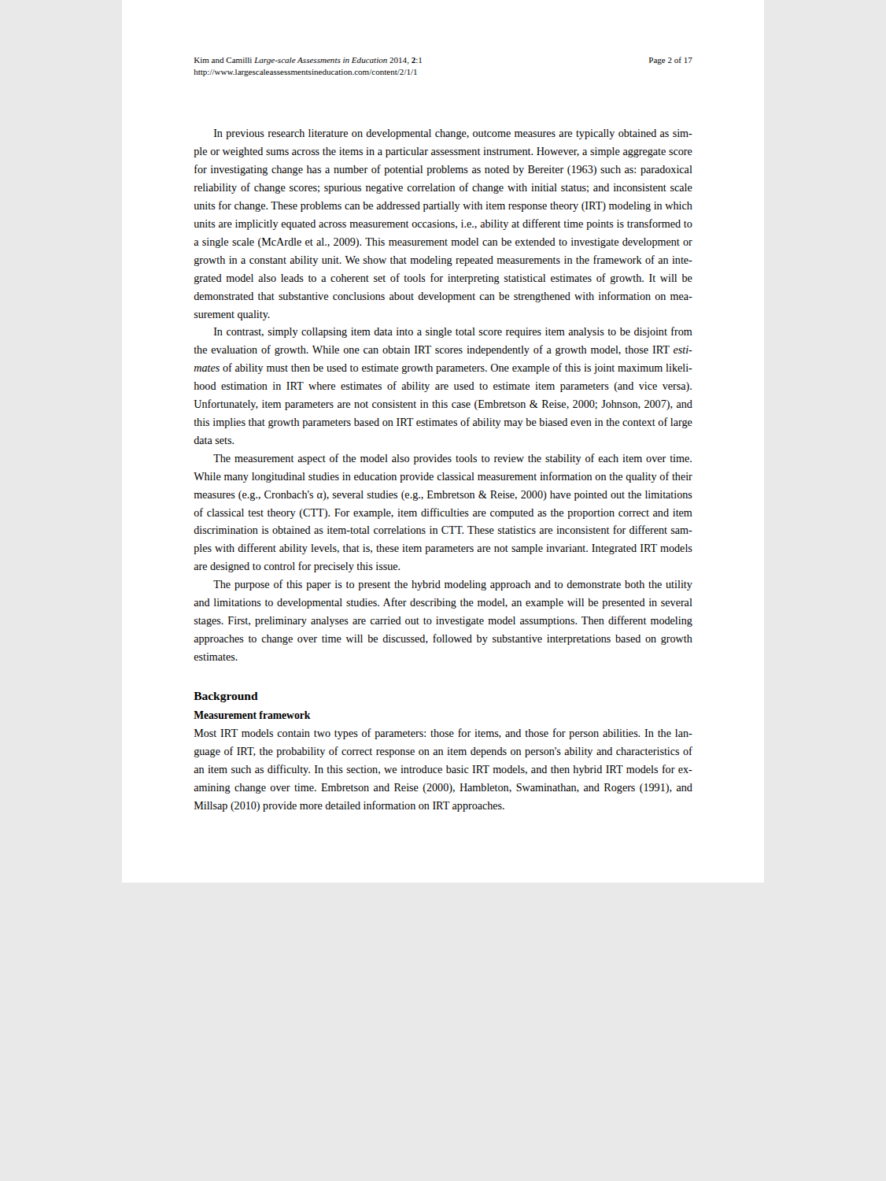Kim and Camilli Large-scale Assessments in Education 2014, 2:1
http://www.largescaleassessmentsineducation.com/content/2/1/1
Page 2 of 17
In previous research literature on developmental change, outcome measures are typically obtained as simple or weighted sums across the items in a particular assessment instrument. However, a simple aggregate score for investigating change has a number of potential problems as noted by Bereiter (1963) such as: paradoxical reliability of change scores; spurious negative correlation of change with initial status; and inconsistent scale units for change. These problems can be addressed partially with item response theory (IRT) modeling in which units are implicitly equated across measurement occasions, i.e., ability at different time points is transformed to a single scale (McArdle et al., 2009). This measurement model can be extended to investigate development or growth in a constant ability unit. We show that modeling repeated measurements in the framework of an integrated model also leads to a coherent set of tools for interpreting statistical estimates of growth. It will be demonstrated that substantive conclusions about development can be strengthened with information on measurement quality.
In contrast, simply collapsing item data into a single total score requires item analysis to be disjoint from the evaluation of growth. While one can obtain IRT scores independently of a growth model, those IRT estimates of ability must then be used to estimate growth parameters. One example of this is joint maximum likelihood estimation in IRT where estimates of ability are used to estimate item parameters (and vice versa). Unfortunately, item parameters are not consistent in this case (Embretson & Reise, 2000; Johnson, 2007), and this implies that growth parameters based on IRT estimates of ability may be biased even in the context of large data sets.
The measurement aspect of the model also provides tools to review the stability of each item over time. While many longitudinal studies in education provide classical measurement information on the quality of their measures (e.g., Cronbach's α), several studies (e.g., Embretson & Reise, 2000) have pointed out the limitations of classical test theory (CTT). For example, item difficulties are computed as the proportion correct and item discrimination is obtained as item-total correlations in CTT. These statistics are inconsistent for different samples with different ability levels, that is, these item parameters are not sample invariant. Integrated IRT models are designed to control for precisely this issue.
The purpose of this paper is to present the hybrid modeling approach and to demonstrate both the utility and limitations to developmental studies. After describing the model, an example will be presented in several stages. First, preliminary analyses are carried out to investigate model assumptions. Then different modeling approaches to change over time will be discussed, followed by substantive interpretations based on growth estimates.
Background
Measurement framework
Most IRT models contain two types of parameters: those for items, and those for person abilities. In the language of IRT, the probability of correct response on an item depends on person's ability and characteristics of an item such as difficulty. In this section, we introduce basic IRT models, and then hybrid IRT models for examining change over time. Embretson and Reise (2000), Hambleton, Swaminathan, and Rogers (1991), and Millsap (2010) provide more detailed information on IRT approaches.